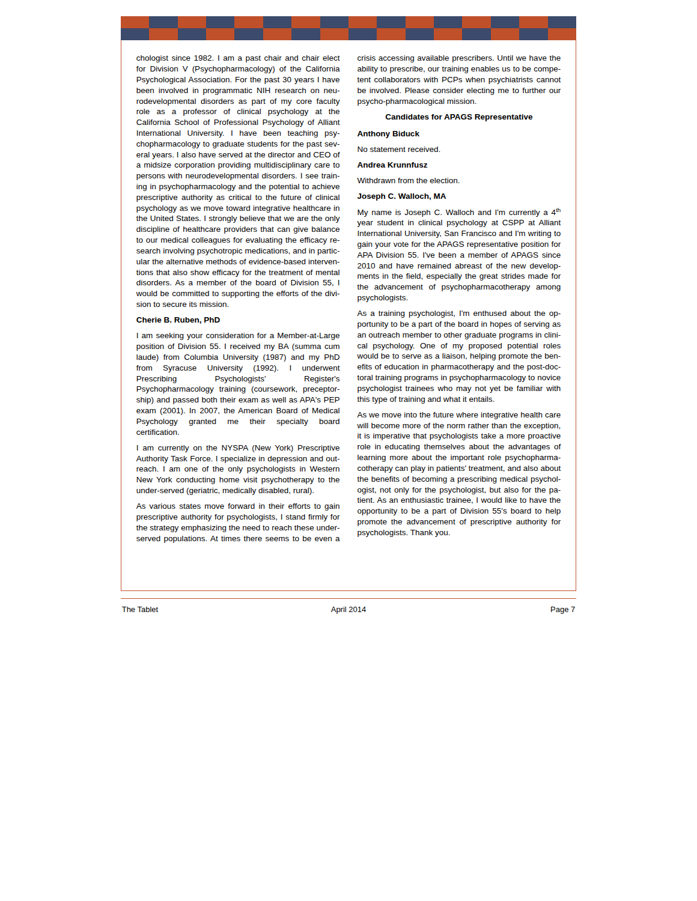chologist since 1982. I am a past chair and chair elect for Division V (Psychopharmacology) of the California Psychological Association. For the past 30 years I have been involved in programmatic NIH research on neurodevelopmental disorders as part of my core faculty role as a professor of clinical psychology at the California School of Professional Psychology of Alliant International University. I have been teaching psychopharmacology to graduate students for the past several years. I also have served at the director and CEO of a midsize corporation providing multidisciplinary care to persons with neurodevelopmental disorders. I see training in psychopharmacology and the potential to achieve prescriptive authority as critical to the future of clinical psychology as we move toward integrative healthcare in the United States. I strongly believe that we are the only discipline of healthcare providers that can give balance to our medical colleagues for evaluating the efficacy research involving psychotropic medications, and in particular the alternative methods of evidence-based interventions that also show efficacy for the treatment of mental disorders. As a member of the board of Division 55, I would be committed to supporting the efforts of the division to secure its mission.
Cherie B. Ruben, PhD
I am seeking your consideration for a Member-at-Large position of Division 55. I received my BA (summa cum laude) from Columbia University (1987) and my PhD from Syracuse University (1992). I underwent Prescribing Psychologists' Register's Psychopharmacology training (coursework, preceptorship) and passed both their exam as well as APA's PEP exam (2001). In 2007, the American Board of Medical Psychology granted me their specialty board certification.
I am currently on the NYSPA (New York) Prescriptive Authority Task Force. I specialize in depression and outreach. I am one of the only psychologists in Western New York conducting home visit psychotherapy to the under-served (geriatric, medically disabled, rural).
As various states move forward in their efforts to gain prescriptive authority for psychologists, I stand firmly for the strategy emphasizing the need to reach these under-served populations. At times there seems to be even a crisis accessing available prescribers. Until we have the ability to prescribe, our training enables us to be competent collaborators with PCPs when psychiatrists cannot be involved. Please consider electing me to further our psycho-pharmacological mission.
Candidates for APAGS Representative
Anthony Biduck
No statement received.
Andrea Krunnfusz
Withdrawn from the election.
Joseph C. Walloch, MA
My name is Joseph C. Walloch and I'm currently a 4th year student in clinical psychology at CSPP at Alliant International University, San Francisco and I'm writing to gain your vote for the APAGS representative position for APA Division 55. I've been a member of APAGS since 2010 and have remained abreast of the new developments in the field, especially the great strides made for the advancement of psychopharmacotherapy among psychologists.
As a training psychologist, I'm enthused about the opportunity to be a part of the board in hopes of serving as an outreach member to other graduate programs in clinical psychology. One of my proposed potential roles would be to serve as a liaison, helping promote the benefits of education in pharmacotherapy and the post-doctoral training programs in psychopharmacology to novice psychologist trainees who may not yet be familiar with this type of training and what it entails.
As we move into the future where integrative health care will become more of the norm rather than the exception, it is imperative that psychologists take a more proactive role in educating themselves about the advantages of learning more about the important role psychopharmacotherapy can play in patients' treatment, and also about the benefits of becoming a prescribing medical psychologist, not only for the psychologist, but also for the patient. As an enthusiastic trainee, I would like to have the opportunity to be a part of Division 55's board to help promote the advancement of prescriptive authority for psychologists. Thank you.
The Tablet
April 2014
Page 7